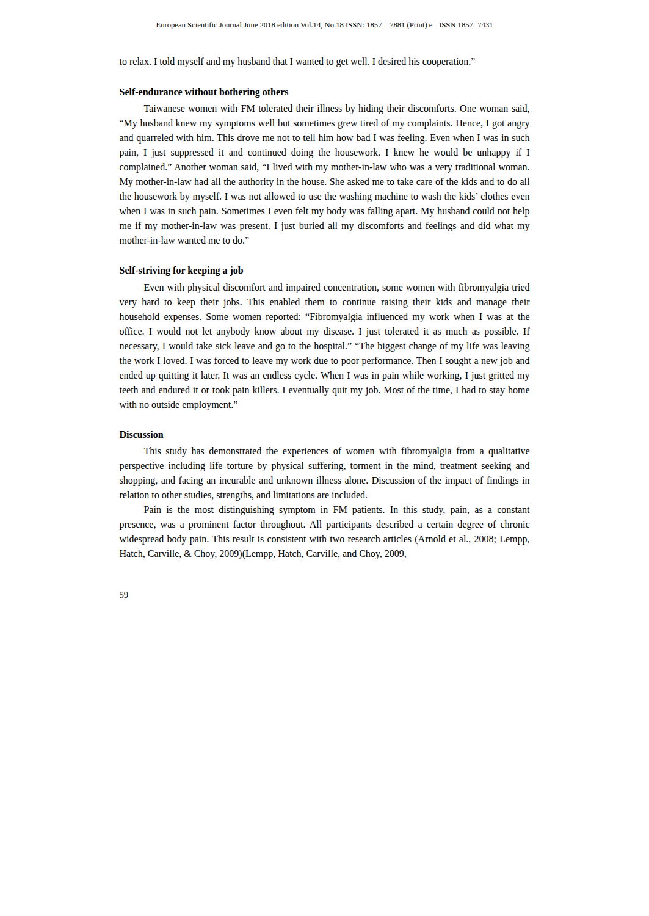European Scientific Journal June 2018 edition Vol.14, No.18 ISSN: 1857 – 7881 (Print) e - ISSN 1857- 7431
to relax. I told myself and my husband that I wanted to get well. I desired his cooperation.”
Self-endurance without bothering others
Taiwanese women with FM tolerated their illness by hiding their discomforts. One woman said, “My husband knew my symptoms well but sometimes grew tired of my complaints. Hence, I got angry and quarreled with him. This drove me not to tell him how bad I was feeling. Even when I was in such pain, I just suppressed it and continued doing the housework. I knew he would be unhappy if I complained.” Another woman said, “I lived with my mother-in-law who was a very traditional woman. My mother-in-law had all the authority in the house. She asked me to take care of the kids and to do all the housework by myself. I was not allowed to use the washing machine to wash the kids’ clothes even when I was in such pain. Sometimes I even felt my body was falling apart. My husband could not help me if my mother-in-law was present. I just buried all my discomforts and feelings and did what my mother-in-law wanted me to do.”
Self-striving for keeping a job
Even with physical discomfort and impaired concentration, some women with fibromyalgia tried very hard to keep their jobs. This enabled them to continue raising their kids and manage their household expenses. Some women reported: “Fibromyalgia influenced my work when I was at the office. I would not let anybody know about my disease. I just tolerated it as much as possible. If necessary, I would take sick leave and go to the hospital.” “The biggest change of my life was leaving the work I loved. I was forced to leave my work due to poor performance. Then I sought a new job and ended up quitting it later. It was an endless cycle. When I was in pain while working, I just gritted my teeth and endured it or took pain killers. I eventually quit my job. Most of the time, I had to stay home with no outside employment.”
Discussion
This study has demonstrated the experiences of women with fibromyalgia from a qualitative perspective including life torture by physical suffering, torment in the mind, treatment seeking and shopping, and facing an incurable and unknown illness alone. Discussion of the impact of findings in relation to other studies, strengths, and limitations are included.
Pain is the most distinguishing symptom in FM patients. In this study, pain, as a constant presence, was a prominent factor throughout. All participants described a certain degree of chronic widespread body pain. This result is consistent with two research articles (Arnold et al., 2008; Lempp, Hatch, Carville, & Choy, 2009)(Lempp, Hatch, Carville, and Choy, 2009,
59